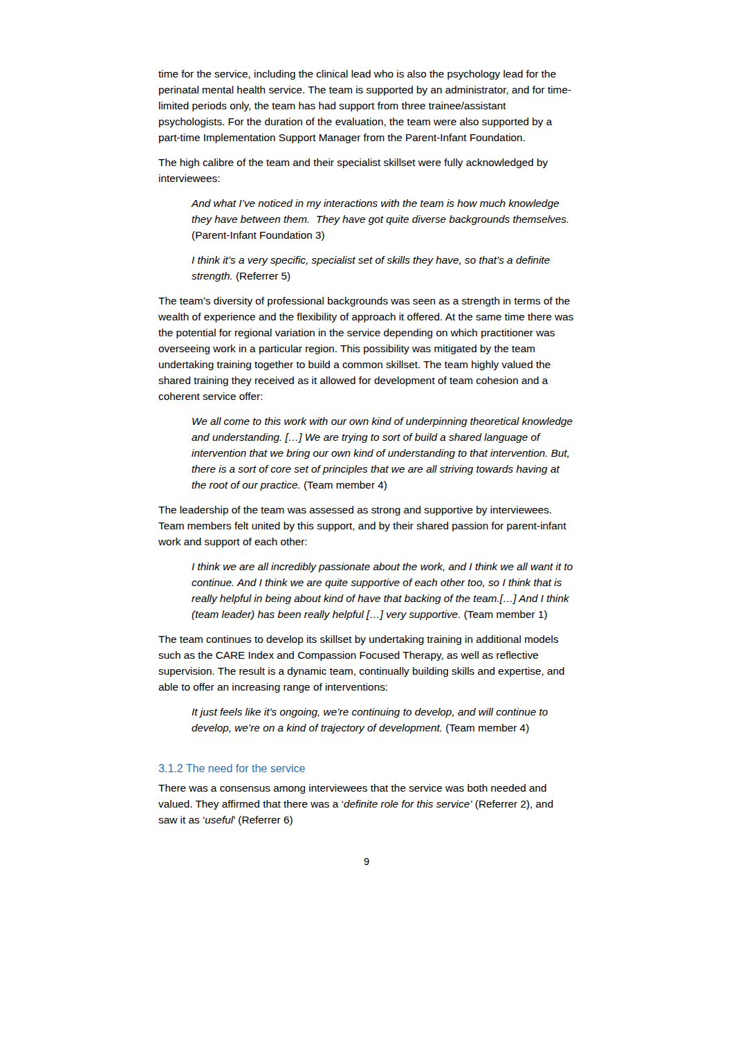time for the service, including the clinical lead who is also the psychology lead for the perinatal mental health service. The team is supported by an administrator, and for time-limited periods only, the team has had support from three trainee/assistant psychologists. For the duration of the evaluation, the team were also supported by a part-time Implementation Support Manager from the Parent-Infant Foundation.
The high calibre of the team and their specialist skillset were fully acknowledged by interviewees:
And what I’ve noticed in my interactions with the team is how much knowledge they have between them. They have got quite diverse backgrounds themselves. (Parent-Infant Foundation 3)
I think it’s a very specific, specialist set of skills they have, so that’s a definite strength. (Referrer 5)
The team’s diversity of professional backgrounds was seen as a strength in terms of the wealth of experience and the flexibility of approach it offered. At the same time there was the potential for regional variation in the service depending on which practitioner was overseeing work in a particular region. This possibility was mitigated by the team undertaking training together to build a common skillset. The team highly valued the shared training they received as it allowed for development of team cohesion and a coherent service offer:
We all come to this work with our own kind of underpinning theoretical knowledge and understanding. […] We are trying to sort of build a shared language of intervention that we bring our own kind of understanding to that intervention. But, there is a sort of core set of principles that we are all striving towards having at the root of our practice. (Team member 4)
The leadership of the team was assessed as strong and supportive by interviewees. Team members felt united by this support, and by their shared passion for parent-infant work and support of each other:
I think we are all incredibly passionate about the work, and I think we all want it to continue. And I think we are quite supportive of each other too, so I think that is really helpful in being about kind of have that backing of the team.[…] And I think (team leader) has been really helpful […] very supportive. (Team member 1)
The team continues to develop its skillset by undertaking training in additional models such as the CARE Index and Compassion Focused Therapy, as well as reflective supervision. The result is a dynamic team, continually building skills and expertise, and able to offer an increasing range of interventions:
It just feels like it’s ongoing, we’re continuing to develop, and will continue to develop, we’re on a kind of trajectory of development. (Team member 4)
3.1.2 The need for the service
There was a consensus among interviewees that the service was both needed and valued. They affirmed that there was a ‘definite role for this service’ (Referrer 2), and saw it as ‘useful’ (Referrer 6)
9